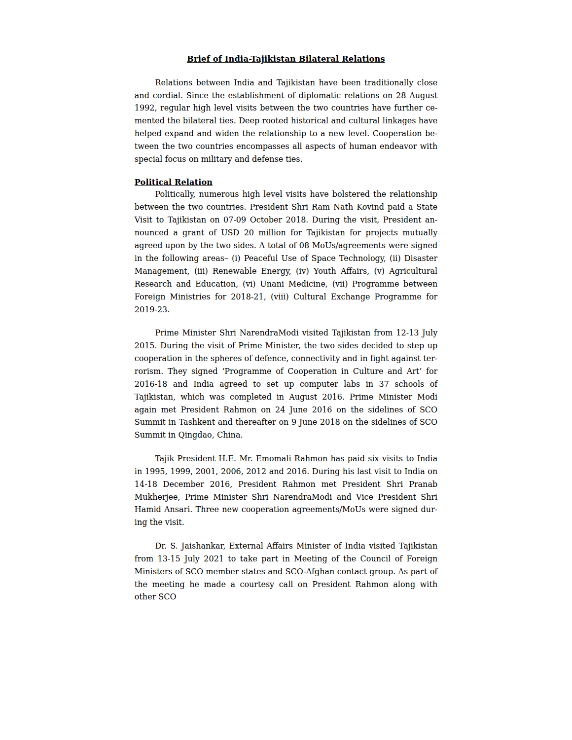Brief of India-Tajikistan Bilateral Relations
Relations between India and Tajikistan have been traditionally close and cordial. Since the establishment of diplomatic relations on 28 August 1992, regular high level visits between the two countries have further cemented the bilateral ties. Deep rooted historical and cultural linkages have helped expand and widen the relationship to a new level. Cooperation between the two countries encompasses all aspects of human endeavor with special focus on military and defense ties.
Political Relation
Politically, numerous high level visits have bolstered the relationship between the two countries. President Shri Ram Nath Kovind paid a State Visit to Tajikistan on 07-09 October 2018. During the visit, President announced a grant of USD 20 million for Tajikistan for projects mutually agreed upon by the two sides. A total of 08 MoUs/agreements were signed in the following areas– (i) Peaceful Use of Space Technology, (ii) Disaster Management, (iii) Renewable Energy, (iv) Youth Affairs, (v) Agricultural Research and Education, (vi) Unani Medicine, (vii) Programme between Foreign Ministries for 2018-21, (viii) Cultural Exchange Programme for 2019-23.
Prime Minister Shri NarendraModi visited Tajikistan from 12-13 July 2015. During the visit of Prime Minister, the two sides decided to step up cooperation in the spheres of defence, connectivity and in fight against terrorism. They signed ‘Programme of Cooperation in Culture and Art’ for 2016-18 and India agreed to set up computer labs in 37 schools of Tajikistan, which was completed in August 2016. Prime Minister Modi again met President Rahmon on 24 June 2016 on the sidelines of SCO Summit in Tashkent and thereafter on 9 June 2018 on the sidelines of SCO Summit in Qingdao, China.
Tajik President H.E. Mr. Emomali Rahmon has paid six visits to India in 1995, 1999, 2001, 2006, 2012 and 2016. During his last visit to India on 14-18 December 2016, President Rahmon met President Shri Pranab Mukherjee, Prime Minister Shri NarendraModi and Vice President Shri Hamid Ansari. Three new cooperation agreements/MoUs were signed during the visit.
Dr. S. Jaishankar, External Affairs Minister of India visited Tajikistan from 13-15 July 2021 to take part in Meeting of the Council of Foreign Ministers of SCO member states and SCO-Afghan contact group. As part of the meeting he made a courtesy call on President Rahmon along with other SCO